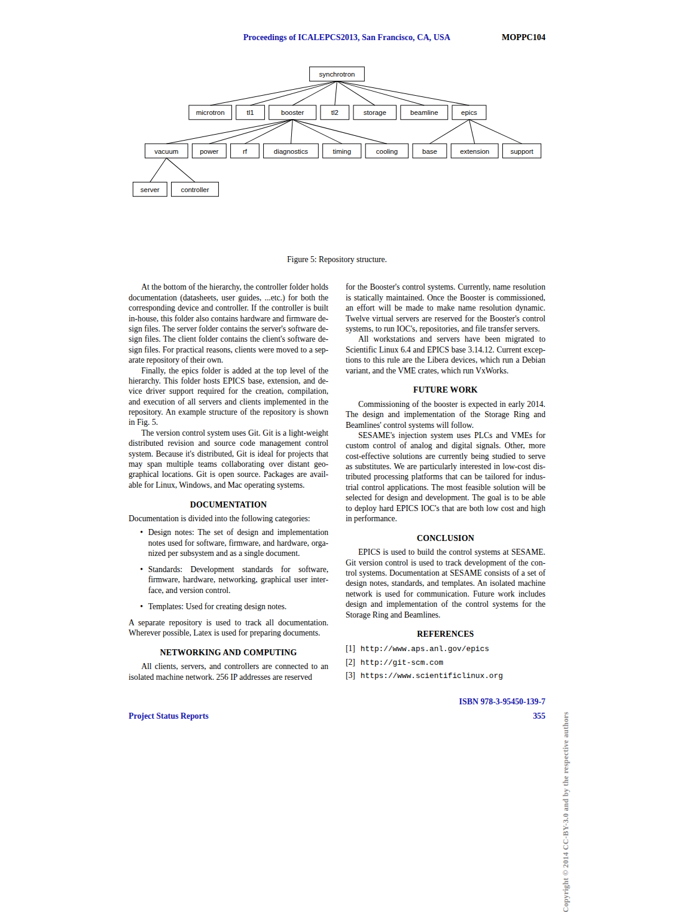Proceedings of ICALEPCS2013, San Francisco, CA, USA
MOPPC104
synchrotron microtron tl1 booster tl2 storage beamline epics vacuum power rf diagnostics timing cooling base extension support server controller
Figure 5: Repository structure.
At the bottom of the hierarchy, the controller folder holds documentation (datasheets, user guides, ...etc.) for both the corresponding device and controller. If the controller is built in-house, this folder also contains hardware and firmware design files. The server folder contains the server's software design files. The client folder contains the client's software design files. For practical reasons, clients were moved to a separate repository of their own.
Finally, the epics folder is added at the top level of the hierarchy. This folder hosts EPICS base, extension, and device driver support required for the creation, compilation, and execution of all servers and clients implemented in the repository. An example structure of the repository is shown in Fig. 5.
The version control system uses Git. Git is a light-weight distributed revision and source code management control system. Because it's distributed, Git is ideal for projects that may span multiple teams collaborating over distant geographical locations. Git is open source. Packages are available for Linux, Windows, and Mac operating systems.
Documentation
Documentation is divided into the following categories:
Design notes: The set of design and implementation notes used for software, firmware, and hardware, organized per subsystem and as a single document.
Standards: Development standards for software, firmware, hardware, networking, graphical user interface, and version control.
Templates: Used for creating design notes.
A separate repository is used to track all documentation. Wherever possible, Latex is used for preparing documents.
Networking and Computing
All clients, servers, and controllers are connected to an isolated machine network. 256 IP addresses are reserved
for the Booster's control systems. Currently, name resolution is statically maintained. Once the Booster is commissioned, an effort will be made to make name resolution dynamic. Twelve virtual servers are reserved for the Booster's control systems, to run IOC's, repositories, and file transfer servers.
All workstations and servers have been migrated to Scientific Linux 6.4 and EPICS base 3.14.12. Current exceptions to this rule are the Libera devices, which run a Debian variant, and the VME crates, which run VxWorks.
Future Work
Commissioning of the booster is expected in early 2014. The design and implementation of the Storage Ring and Beamlines' control systems will follow.
SESAME's injection system uses PLCs and VMEs for custom control of analog and digital signals. Other, more cost-effective solutions are currently being studied to serve as substitutes. We are particularly interested in low-cost distributed processing platforms that can be tailored for industrial control applications. The most feasible solution will be selected for design and development. The goal is to be able to deploy hard EPICS IOC's that are both low cost and high in performance.
Conclusion
EPICS is used to build the control systems at SESAME. Git version control is used to track development of the control systems. Documentation at SESAME consists of a set of design notes, standards, and templates. An isolated machine network is used for communication. Future work includes design and implementation of the control systems for the Storage Ring and Beamlines.
References
[1] http://www.aps.anl.gov/epics
[2] http://git-scm.com
[3] https://www.scientificlinux.org
ISBN 978-3-95450-139-7
Project Status Reports
355
Copyright © 2014 CC-BY-3.0 and by the respective authors